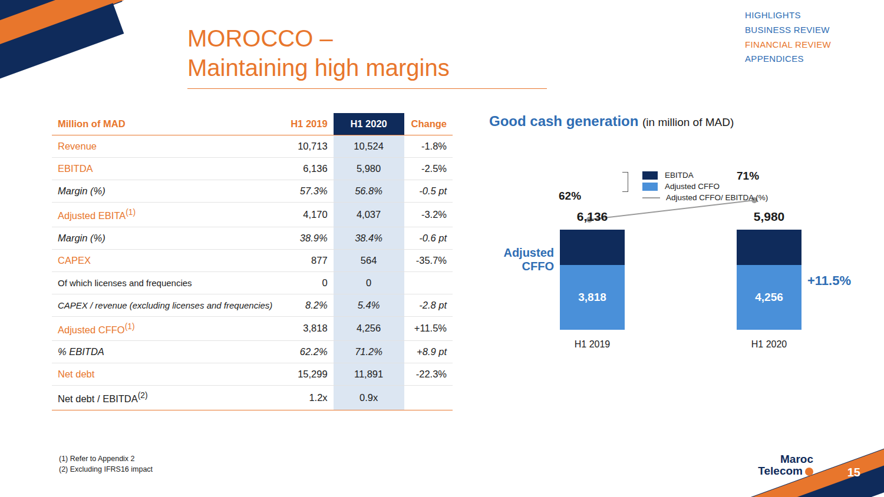HIGHLIGHTS
BUSINESS REVIEW
FINANCIAL REVIEW
APPENDICES
MOROCCO –
Maintaining high margins
| Million of MAD | H1 2019 | H1 2020 | Change |
| --- | --- | --- | --- |
| Revenue | 10,713 | 10,524 | -1.8% |
| EBITDA | 6,136 | 5,980 | -2.5% |
| Margin (%) | 57.3% | 56.8% | -0.5 pt |
| Adjusted EBITA (1) | 4,170 | 4,037 | -3.2% |
| Margin (%) | 38.9% | 38.4% | -0.6 pt |
| CAPEX | 877 | 564 | -35.7% |
| Of which licenses and frequencies | 0 | 0 | |
| CAPEX / revenue (excluding licenses and frequencies) | 8.2% | 5.4% | -2.8 pt |
| Adjusted CFFO (1) | 3,818 | 4,256 | +11.5% |
| % EBITDA | 62.2% | 71.2% | +8.9 pt |
| Net debt | 15,299 | 11,891 | -22.3% |
| Net debt / EBITDA (2) | 1.2x | 0.9x | |
(1) Refer to Appendix 2
(2) Excluding IFRS16 impact
Good cash generation (in million of MAD)
62%
71%
6,136
3,818
H1 2019
Adjusted
CFFO
5,980
4,256
H1 2020
+11.5%
EBITDA
Adjusted CFFO
Adjusted CFFO/ EBITDA (%)
Maroc
Telecom
15